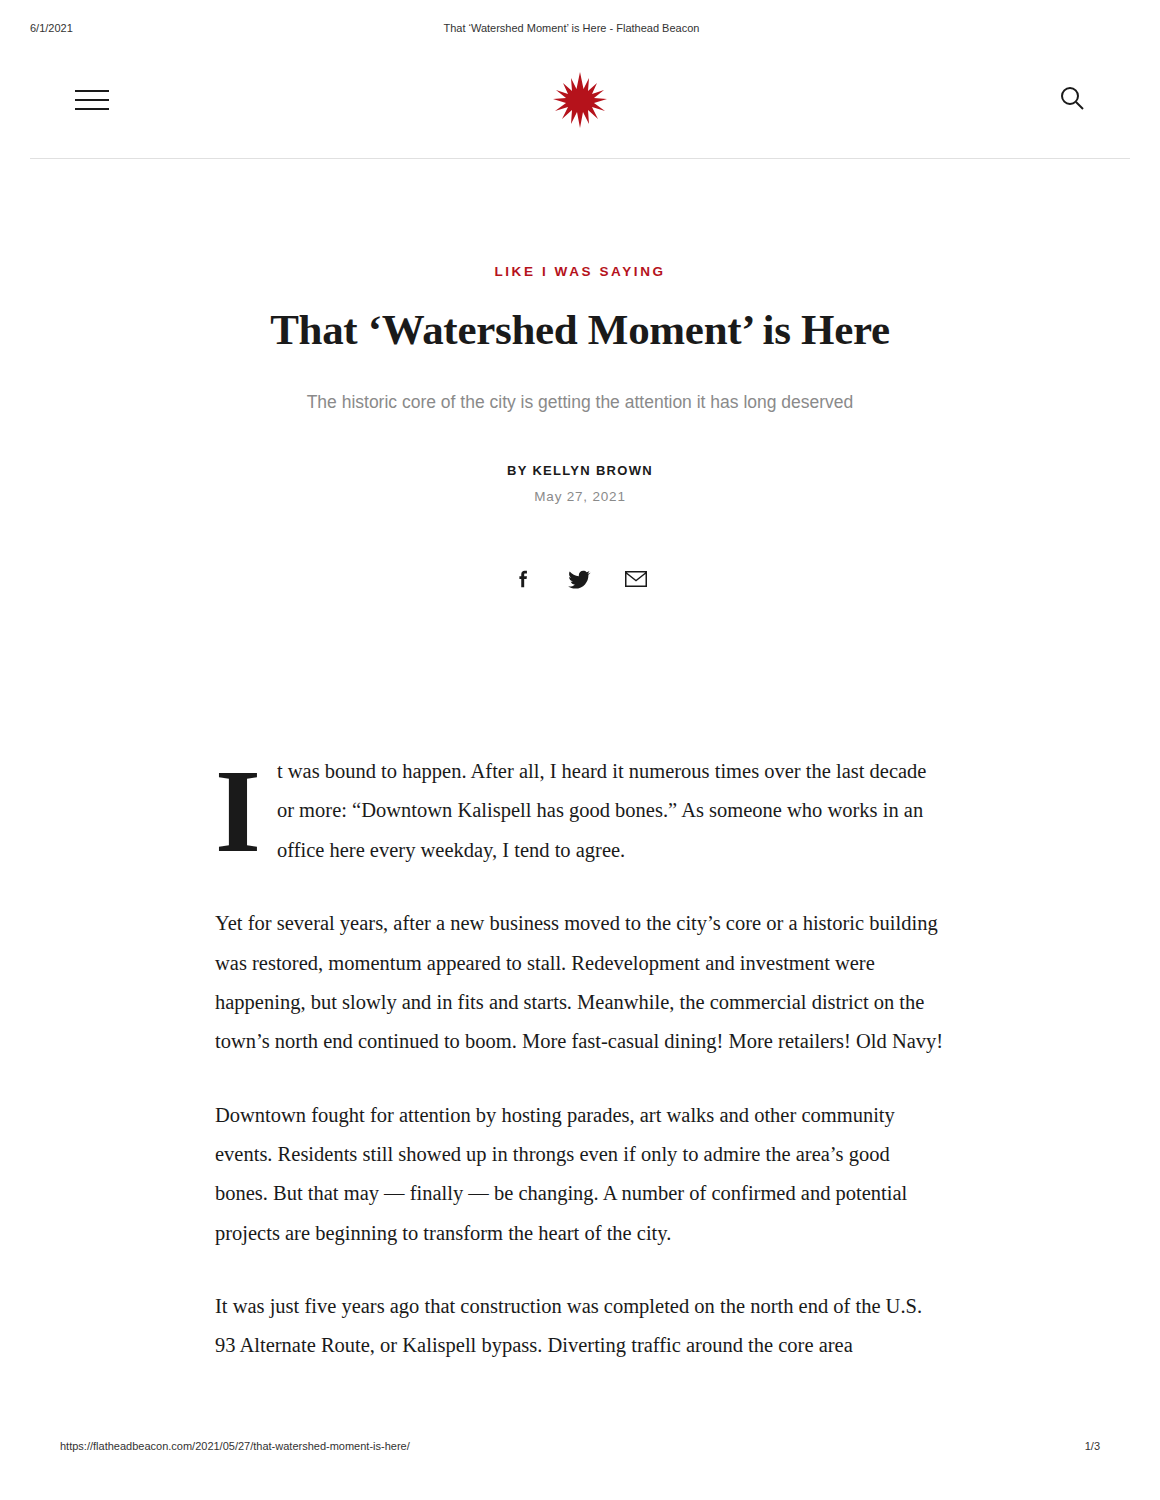6/1/2021
That ‘Watershed Moment’ is Here - Flathead Beacon
Like I Was Saying
That ‘Watershed Moment’ is Here
The historic core of the city is getting the attention it has long deserved
By Kellyn Brown
May 27, 2021
It was bound to happen. After all, I heard it numerous times over the last decade or more: “Downtown Kalispell has good bones.” As someone who works in an office here every weekday, I tend to agree.
Yet for several years, after a new business moved to the city’s core or a historic building was restored, momentum appeared to stall. Redevelopment and investment were happening, but slowly and in fits and starts. Meanwhile, the commercial district on the town’s north end continued to boom. More fast-casual dining! More retailers! Old Navy!
Downtown fought for attention by hosting parades, art walks and other community events. Residents still showed up in throngs even if only to admire the area’s good bones. But that may — finally — be changing. A number of confirmed and potential projects are beginning to transform the heart of the city.
It was just five years ago that construction was completed on the north end of the U.S. 93 Alternate Route, or Kalispell bypass. Diverting traffic around the core area
https://flatheadbeacon.com/2021/05/27/that-watershed-moment-is-here/ 1/3